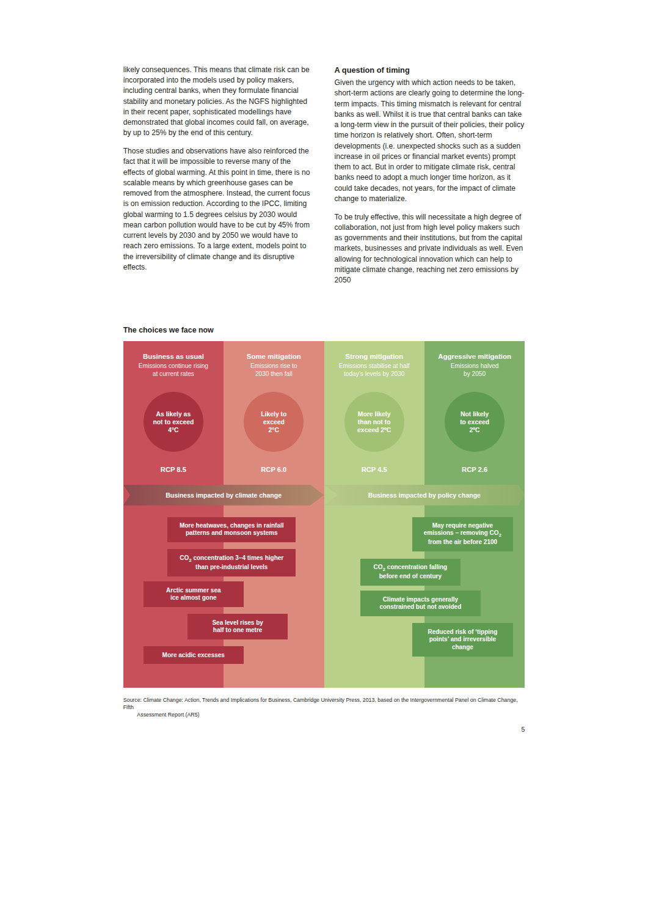likely consequences. This means that climate risk can be incorporated into the models used by policy makers, including central banks, when they formulate financial stability and monetary policies. As the NGFS highlighted in their recent paper, sophisticated modellings have demonstrated that global incomes could fall, on average, by up to 25% by the end of this century.
Those studies and observations have also reinforced the fact that it will be impossible to reverse many of the effects of global warming. At this point in time, there is no scalable means by which greenhouse gases can be removed from the atmosphere. Instead, the current focus is on emission reduction. According to the IPCC, limiting global warming to 1.5 degrees celsius by 2030 would mean carbon pollution would have to be cut by 45% from current levels by 2030 and by 2050 we would have to reach zero emissions. To a large extent, models point to the irreversibility of climate change and its disruptive effects.
A question of timing
Given the urgency with which action needs to be taken, short-term actions are clearly going to determine the long-term impacts. This timing mismatch is relevant for central banks as well. Whilst it is true that central banks can take a long-term view in the pursuit of their policies, their policy time horizon is relatively short. Often, short-term developments (i.e. unexpected shocks such as a sudden increase in oil prices or financial market events) prompt them to act. But in order to mitigate climate risk, central banks need to adopt a much longer time horizon, as it could take decades, not years, for the impact of climate change to materialize.
To be truly effective, this will necessitate a high degree of collaboration, not just from high level policy makers such as governments and their institutions, but from the capital markets, businesses and private individuals as well. Even allowing for technological innovation which can help to mitigate climate change, reaching net zero emissions by 2050
The choices we face now
Business as usual
Emissions continue rising
at current rates
As likely as
not to exceed
4°C
RCP 8.5
Some mitigation
Emissions rise to
2030 then fall
Likely to
exceed
2°C
RCP 6.0
Strong mitigation
Emissions stabilise at half
today’s levels by 2030
More likely
than not to
exceed 2ºC
RCP 4.5
Aggressive mitigation
Emissions halved
by 2050
Not likely
to exceed
2ºC
RCP 2.6
Business impacted by climate change
Business impacted by policy change
More heatwaves, changes in rainfall patterns and monsoon systems
CO2 concentration 3–4 times higher than pre-industrial levels
Arctic summer sea
ice almost gone
Sea level rises by
half to one metre
More acidic excesses
May require negative emissions – removing CO2 from the air before 2100
CO2 concentration falling
before end of century
Climate impacts generally constrained but not avoided
Reduced risk of ‘tipping points’ and irreversible change
Source: Climate Change: Action, Trends and Implications for Business, Cambridge University Press, 2013, based on the Intergovernmental Panel on Climate Change, Fifth Assessment Report (AR5)
5